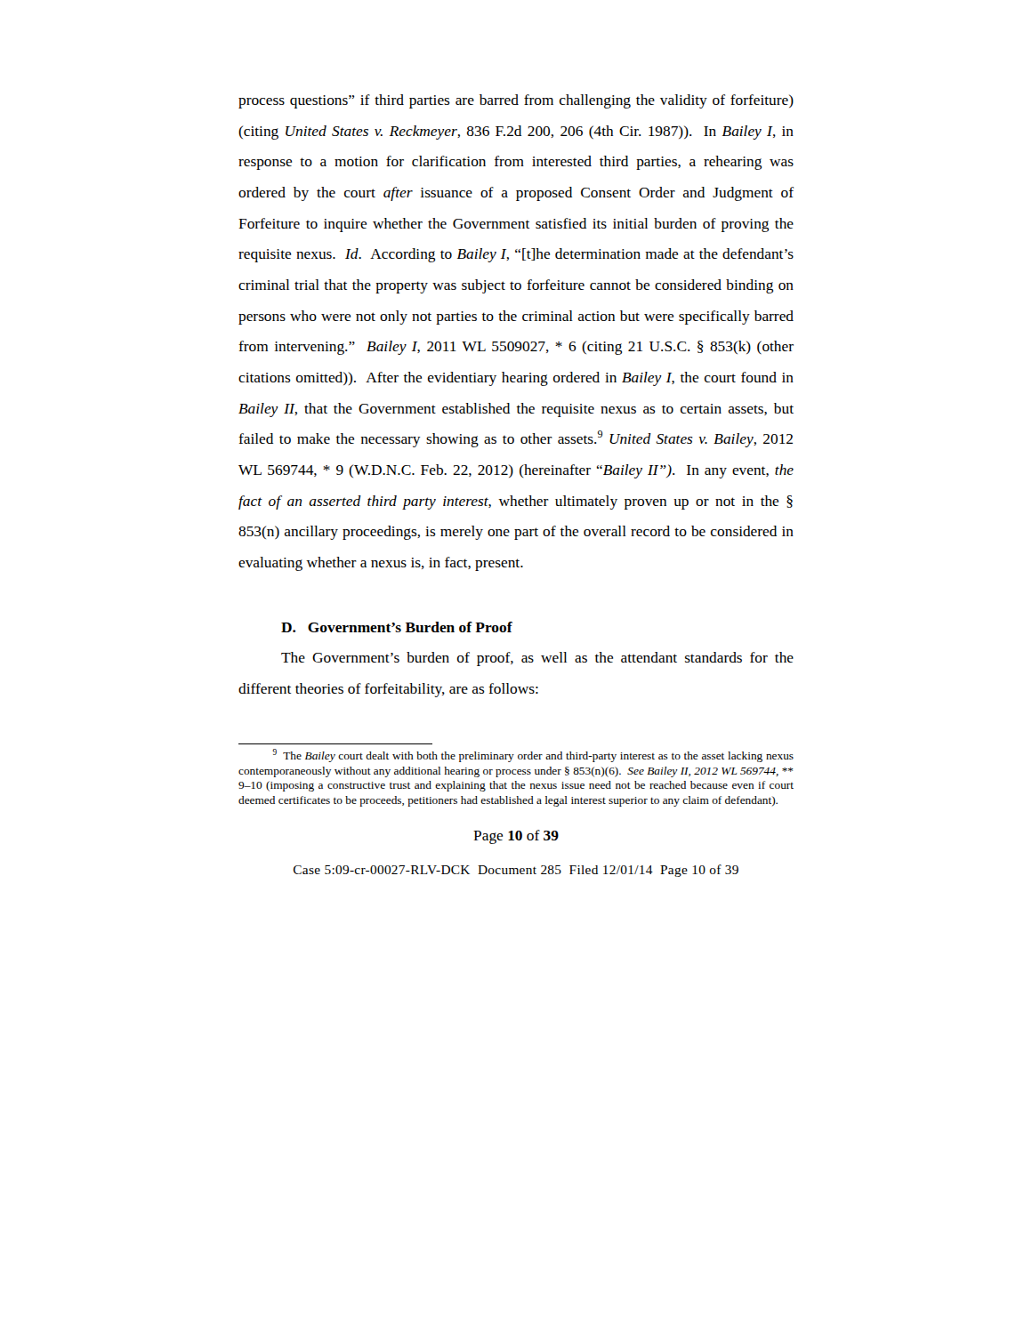process questions” if third parties are barred from challenging the validity of forfeiture) (citing United States v. Reckmeyer, 836 F.2d 200, 206 (4th Cir. 1987)). In Bailey I, in response to a motion for clarification from interested third parties, a rehearing was ordered by the court after issuance of a proposed Consent Order and Judgment of Forfeiture to inquire whether the Government satisfied its initial burden of proving the requisite nexus. Id. According to Bailey I, “[t]he determination made at the defendant’s criminal trial that the property was subject to forfeiture cannot be considered binding on persons who were not only not parties to the criminal action but were specifically barred from intervening.” Bailey I, 2011 WL 5509027, * 6 (citing 21 U.S.C. § 853(k) (other citations omitted)). After the evidentiary hearing ordered in Bailey I, the court found in Bailey II, that the Government established the requisite nexus as to certain assets, but failed to make the necessary showing as to other assets.9 United States v. Bailey, 2012 WL 569744, * 9 (W.D.N.C. Feb. 22, 2012) (hereinafter “Bailey II”). In any event, the fact of an asserted third party interest, whether ultimately proven up or not in the § 853(n) ancillary proceedings, is merely one part of the overall record to be considered in evaluating whether a nexus is, in fact, present.
D. Government’s Burden of Proof
The Government’s burden of proof, as well as the attendant standards for the different theories of forfeitability, are as follows:
9 The Bailey court dealt with both the preliminary order and third-party interest as to the asset lacking nexus contemporaneously without any additional hearing or process under § 853(n)(6). See Bailey II, 2012 WL 569744, ** 9–10 (imposing a constructive trust and explaining that the nexus issue need not be reached because even if court deemed certificates to be proceeds, petitioners had established a legal interest superior to any claim of defendant).
Page 10 of 39
Case 5:09-cr-00027-RLV-DCK Document 285 Filed 12/01/14 Page 10 of 39